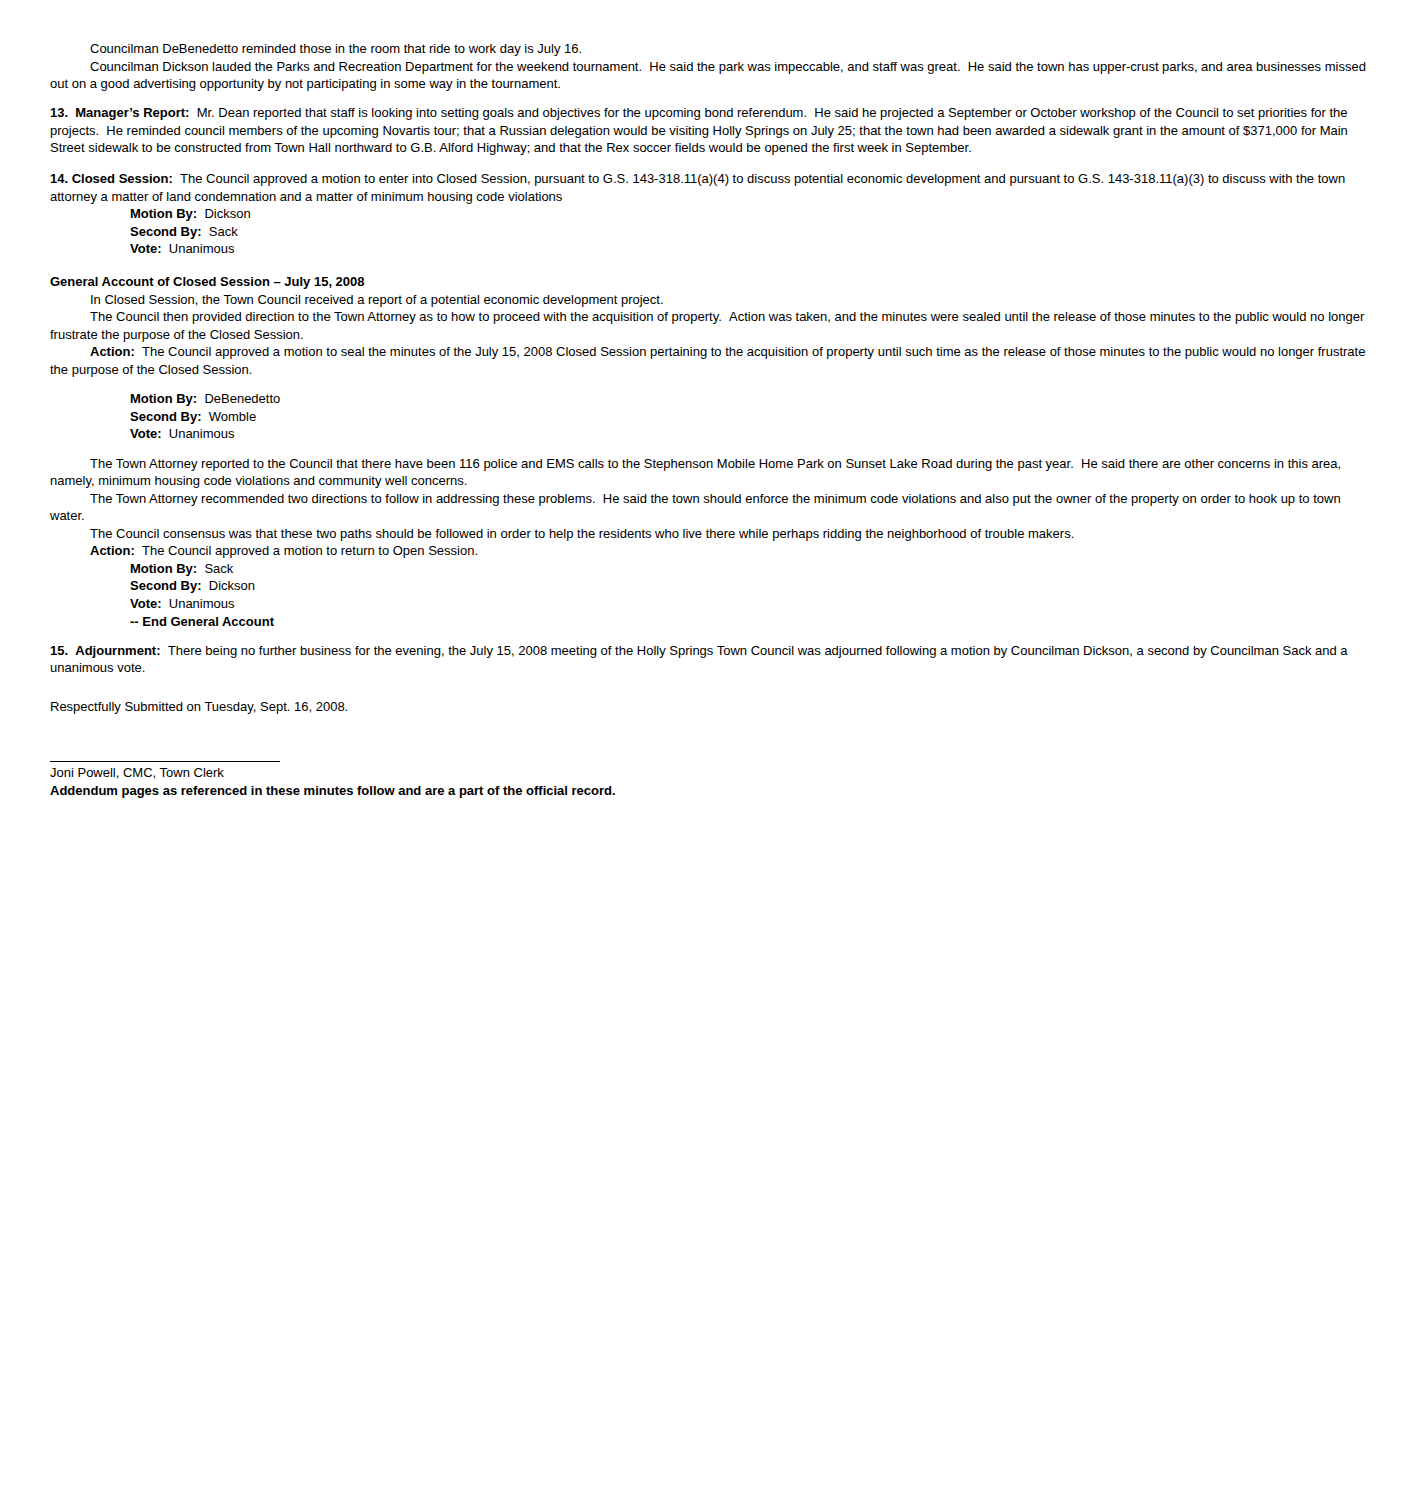Councilman DeBenedetto reminded those in the room that ride to work day is July 16.
Councilman Dickson lauded the Parks and Recreation Department for the weekend tournament. He said the park was impeccable, and staff was great. He said the town has upper-crust parks, and area businesses missed out on a good advertising opportunity by not participating in some way in the tournament.
13. Manager’s Report: Mr. Dean reported that staff is looking into setting goals and objectives for the upcoming bond referendum. He said he projected a September or October workshop of the Council to set priorities for the projects. He reminded council members of the upcoming Novartis tour; that a Russian delegation would be visiting Holly Springs on July 25; that the town had been awarded a sidewalk grant in the amount of $371,000 for Main Street sidewalk to be constructed from Town Hall northward to G.B. Alford Highway; and that the Rex soccer fields would be opened the first week in September.
14. Closed Session: The Council approved a motion to enter into Closed Session, pursuant to G.S. 143-318.11(a)(4) to discuss potential economic development and pursuant to G.S. 143-318.11(a)(3) to discuss with the town attorney a matter of land condemnation and a matter of minimum housing code violations
Motion By: Dickson
Second By: Sack
Vote: Unanimous
General Account of Closed Session – July 15, 2008
In Closed Session, the Town Council received a report of a potential economic development project.
The Council then provided direction to the Town Attorney as to how to proceed with the acquisition of property. Action was taken, and the minutes were sealed until the release of those minutes to the public would no longer frustrate the purpose of the Closed Session.
Action: The Council approved a motion to seal the minutes of the July 15, 2008 Closed Session pertaining to the acquisition of property until such time as the release of those minutes to the public would no longer frustrate the purpose of the Closed Session.
Motion By: DeBenedetto
Second By: Womble
Vote: Unanimous
The Town Attorney reported to the Council that there have been 116 police and EMS calls to the Stephenson Mobile Home Park on Sunset Lake Road during the past year. He said there are other concerns in this area, namely, minimum housing code violations and community well concerns.
The Town Attorney recommended two directions to follow in addressing these problems. He said the town should enforce the minimum code violations and also put the owner of the property on order to hook up to town water.
The Council consensus was that these two paths should be followed in order to help the residents who live there while perhaps ridding the neighborhood of trouble makers.
Action: The Council approved a motion to return to Open Session.
Motion By: Sack
Second By: Dickson
Vote: Unanimous
-- End General Account
15. Adjournment: There being no further business for the evening, the July 15, 2008 meeting of the Holly Springs Town Council was adjourned following a motion by Councilman Dickson, a second by Councilman Sack and a unanimous vote.
Respectfully Submitted on Tuesday, Sept. 16, 2008.
Joni Powell, CMC, Town Clerk
Addendum pages as referenced in these minutes follow and are a part of the official record.